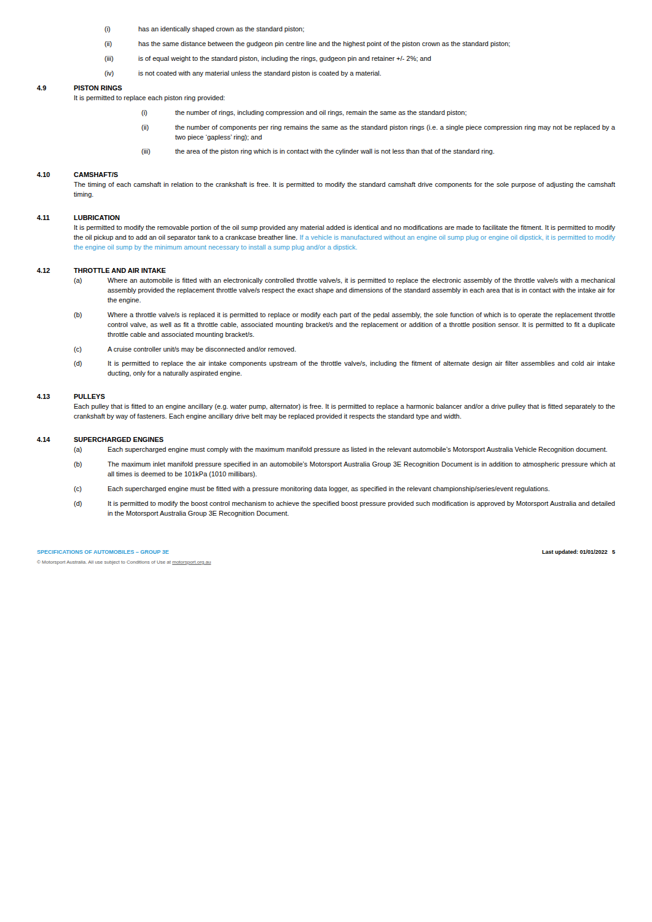(i)
has an identically shaped crown as the standard piston;
(ii)
has the same distance between the gudgeon pin centre line and the highest point of the piston crown as the standard piston;
(iii)
is of equal weight to the standard piston, including the rings, gudgeon pin and retainer +/- 2%; and
(iv)
is not coated with any material unless the standard piston is coated by a material.
4.9
Piston Rings
It is permitted to replace each piston ring provided:
(i)
the number of rings, including compression and oil rings, remain the same as the standard piston;
(ii)
the number of components per ring remains the same as the standard piston rings (i.e. a single piece compression ring may not be replaced by a two piece ‘gapless’ ring); and
(iii)
the area of the piston ring which is in contact with the cylinder wall is not less than that of the standard ring.
4.10
Camshaft/s
The timing of each camshaft in relation to the crankshaft is free. It is permitted to modify the standard camshaft drive components for the sole purpose of adjusting the camshaft timing.
4.11
Lubrication
It is permitted to modify the removable portion of the oil sump provided any material added is identical and no modifications are made to facilitate the fitment. It is permitted to modify the oil pickup and to add an oil separator tank to a crankcase breather line. If a vehicle is manufactured without an engine oil sump plug or engine oil dipstick, it is permitted to modify the engine oil sump by the minimum amount necessary to install a sump plug and/or a dipstick.
4.12
Throttle and Air Intake
(a)
Where an automobile is fitted with an electronically controlled throttle valve/s, it is permitted to replace the electronic assembly of the throttle valve/s with a mechanical assembly provided the replacement throttle valve/s respect the exact shape and dimensions of the standard assembly in each area that is in contact with the intake air for the engine.
(b)
Where a throttle valve/s is replaced it is permitted to replace or modify each part of the pedal assembly, the sole function of which is to operate the replacement throttle control valve, as well as fit a throttle cable, associated mounting bracket/s and the replacement or addition of a throttle position sensor. It is permitted to fit a duplicate throttle cable and associated mounting bracket/s.
(c)
A cruise controller unit/s may be disconnected and/or removed.
(d)
It is permitted to replace the air intake components upstream of the throttle valve/s, including the fitment of alternate design air filter assemblies and cold air intake ducting, only for a naturally aspirated engine.
4.13
Pulleys
Each pulley that is fitted to an engine ancillary (e.g. water pump, alternator) is free. It is permitted to replace a harmonic balancer and/or a drive pulley that is fitted separately to the crankshaft by way of fasteners. Each engine ancillary drive belt may be replaced provided it respects the standard type and width.
4.14
Supercharged Engines
(a)
Each supercharged engine must comply with the maximum manifold pressure as listed in the relevant automobile’s Motorsport Australia Vehicle Recognition document.
(b)
The maximum inlet manifold pressure specified in an automobile’s Motorsport Australia Group 3E Recognition Document is in addition to atmospheric pressure which at all times is deemed to be 101kPa (1010 millibars).
(c)
Each supercharged engine must be fitted with a pressure monitoring data logger, as specified in the relevant championship/series/event regulations.
(d)
It is permitted to modify the boost control mechanism to achieve the specified boost pressure provided such modification is approved by Motorsport Australia and detailed in the Motorsport Australia Group 3E Recognition Document.
SPECIFICATIONS OF AUTOMOBILES – GROUP 3E Last updated: 01/01/2022 5
© Motorsport Australia. All use subject to Conditions of Use at motorsport.org.au